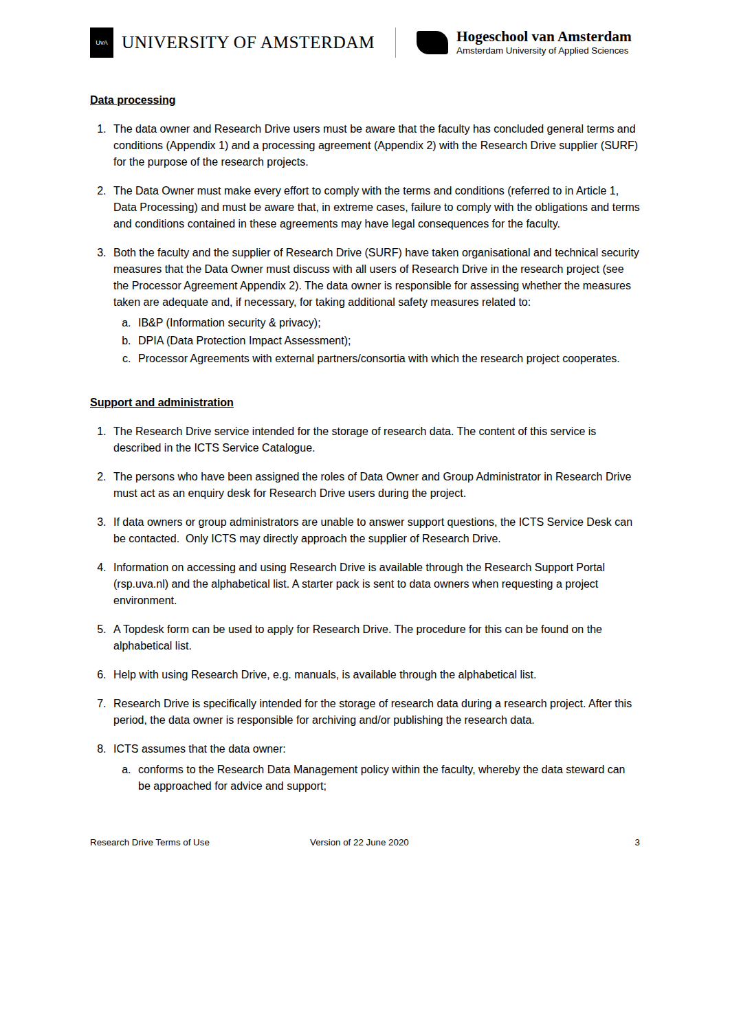UvA
UNIVERSITY OF AMSTERDAM
Hogeschool van Amsterdam
Amsterdam University of Applied Sciences
Data processing
The data owner and Research Drive users must be aware that the faculty has concluded general terms and conditions (Appendix 1) and a processing agreement (Appendix 2) with the Research Drive supplier (SURF) for the purpose of the research projects.
The Data Owner must make every effort to comply with the terms and conditions (referred to in Article 1, Data Processing) and must be aware that, in extreme cases, failure to comply with the obligations and terms and conditions contained in these agreements may have legal consequences for the faculty.
Both the faculty and the supplier of Research Drive (SURF) have taken organisational and technical security measures that the Data Owner must discuss with all users of Research Drive in the research project (see the Processor Agreement Appendix 2). The data owner is responsible for assessing whether the measures taken are adequate and, if necessary, for taking additional safety measures related to:
IB&P (Information security & privacy);
DPIA (Data Protection Impact Assessment);
Processor Agreements with external partners/consortia with which the research project cooperates.
Support and administration
The Research Drive service intended for the storage of research data. The content of this service is described in the ICTS Service Catalogue.
The persons who have been assigned the roles of Data Owner and Group Administrator in Research Drive must act as an enquiry desk for Research Drive users during the project.
If data owners or group administrators are unable to answer support questions, the ICTS Service Desk can be contacted. Only ICTS may directly approach the supplier of Research Drive.
Information on accessing and using Research Drive is available through the Research Support Portal (rsp.uva.nl) and the alphabetical list. A starter pack is sent to data owners when requesting a project environment.
A Topdesk form can be used to apply for Research Drive. The procedure for this can be found on the alphabetical list.
Help with using Research Drive, e.g. manuals, is available through the alphabetical list.
Research Drive is specifically intended for the storage of research data during a research project. After this period, the data owner is responsible for archiving and/or publishing the research data.
ICTS assumes that the data owner:
conforms to the Research Data Management policy within the faculty, whereby the data steward can be approached for advice and support;
Research Drive Terms of Use
Version of 22 June 2020
3